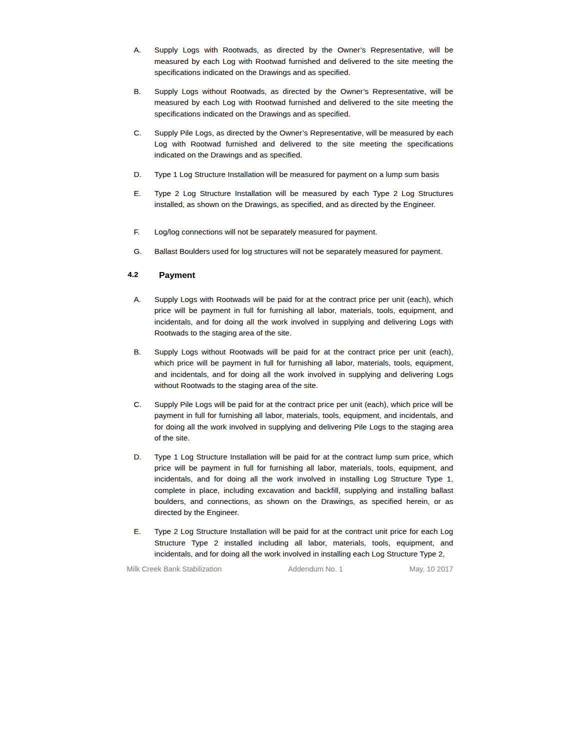A.
Supply Logs with Rootwads, as directed by the Owner’s Representative, will be measured by each Log with Rootwad furnished and delivered to the site meeting the specifications indicated on the Drawings and as specified.
B.
Supply Logs without Rootwads, as directed by the Owner’s Representative, will be measured by each Log with Rootwad furnished and delivered to the site meeting the specifications indicated on the Drawings and as specified.
C.
Supply Pile Logs, as directed by the Owner’s Representative, will be measured by each Log with Rootwad furnished and delivered to the site meeting the specifications indicated on the Drawings and as specified.
D.
Type 1 Log Structure Installation will be measured for payment on a lump sum basis
E.
Type 2 Log Structure Installation will be measured by each Type 2 Log Structures installed, as shown on the Drawings, as specified, and as directed by the Engineer.
F.
Log/log connections will not be separately measured for payment.
G.
Ballast Boulders used for log structures will not be separately measured for payment.
4.2
Payment
A.
Supply Logs with Rootwads will be paid for at the contract price per unit (each), which price will be payment in full for furnishing all labor, materials, tools, equipment, and incidentals, and for doing all the work involved in supplying and delivering Logs with Rootwads to the staging area of the site.
B.
Supply Logs without Rootwads will be paid for at the contract price per unit (each), which price will be payment in full for furnishing all labor, materials, tools, equipment, and incidentals, and for doing all the work involved in supplying and delivering Logs without Rootwads to the staging area of the site.
C.
Supply Pile Logs will be paid for at the contract price per unit (each), which price will be payment in full for furnishing all labor, materials, tools, equipment, and incidentals, and for doing all the work involved in supplying and delivering Pile Logs to the staging area of the site.
D.
Type 1 Log Structure Installation will be paid for at the contract lump sum price, which price will be payment in full for furnishing all labor, materials, tools, equipment, and incidentals, and for doing all the work involved in installing Log Structure Type 1, complete in place, including excavation and backfill, supplying and installing ballast boulders, and connections, as shown on the Drawings, as specified herein, or as directed by the Engineer.
E.
Type 2 Log Structure Installation will be paid for at the contract unit price for each Log Structure Type 2 installed including all labor, materials, tools, equipment, and incidentals, and for doing all the work involved in installing each Log Structure Type 2,
Milk Creek Bank Stabilization Addendum No. 1 May, 10 2017